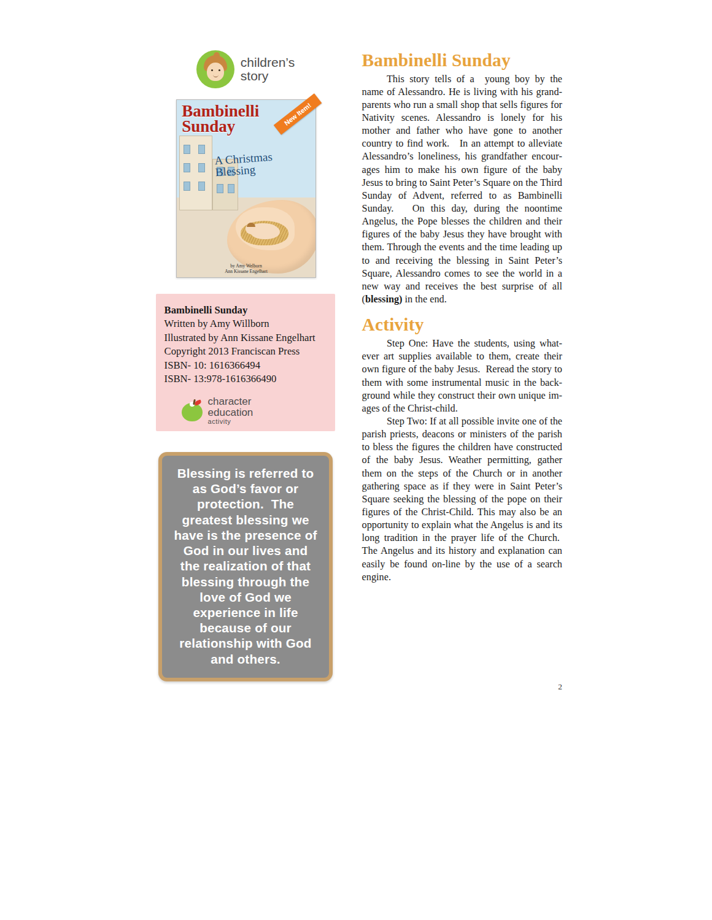children’s
story
New Item!
Bambinelli
Sunday
A Christmas
Blessing
by Amy Welborn
Ann Kissane Engelhart
Bambinelli Sunday
Written by Amy Willborn
Illustrated by Ann Kissane Engelhart
Copyright 2013 Franciscan Press
ISBN- 10: 1616366494
ISBN- 13:978-1616366490
character education activity
Blessing is referred to as God’s favor or protection. The greatest blessing we have is the presence of God in our lives and the realization of that blessing through the love of God we experience in life because of our relationship with God and others.
Bambinelli Sunday
This story tells of a young boy by the name of Alessandro. He is living with his grandparents who run a small shop that sells figures for Nativity scenes. Alessandro is lonely for his mother and father who have gone to another country to find work. In an attempt to alleviate Alessandro’s loneliness, his grandfather encourages him to make his own figure of the baby Jesus to bring to Saint Peter’s Square on the Third Sunday of Advent, referred to as Bambinelli Sunday. On this day, during the noontime Angelus, the Pope blesses the children and their figures of the baby Jesus they have brought with them. Through the events and the time leading up to and receiving the blessing in Saint Peter’s Square, Alessandro comes to see the world in a new way and receives the best surprise of all (blessing) in the end.
Activity
Step One: Have the students, using whatever art supplies available to them, create their own figure of the baby Jesus. Reread the story to them with some instrumental music in the background while they construct their own unique images of the Christ-child.
Step Two: If at all possible invite one of the parish priests, deacons or ministers of the parish to bless the figures the children have constructed of the baby Jesus. Weather permitting, gather them on the steps of the Church or in another gathering space as if they were in Saint Peter’s Square seeking the blessing of the pope on their figures of the Christ-Child. This may also be an opportunity to explain what the Angelus is and its long tradition in the prayer life of the Church. The Angelus and its history and explanation can easily be found on-line by the use of a search engine.
2